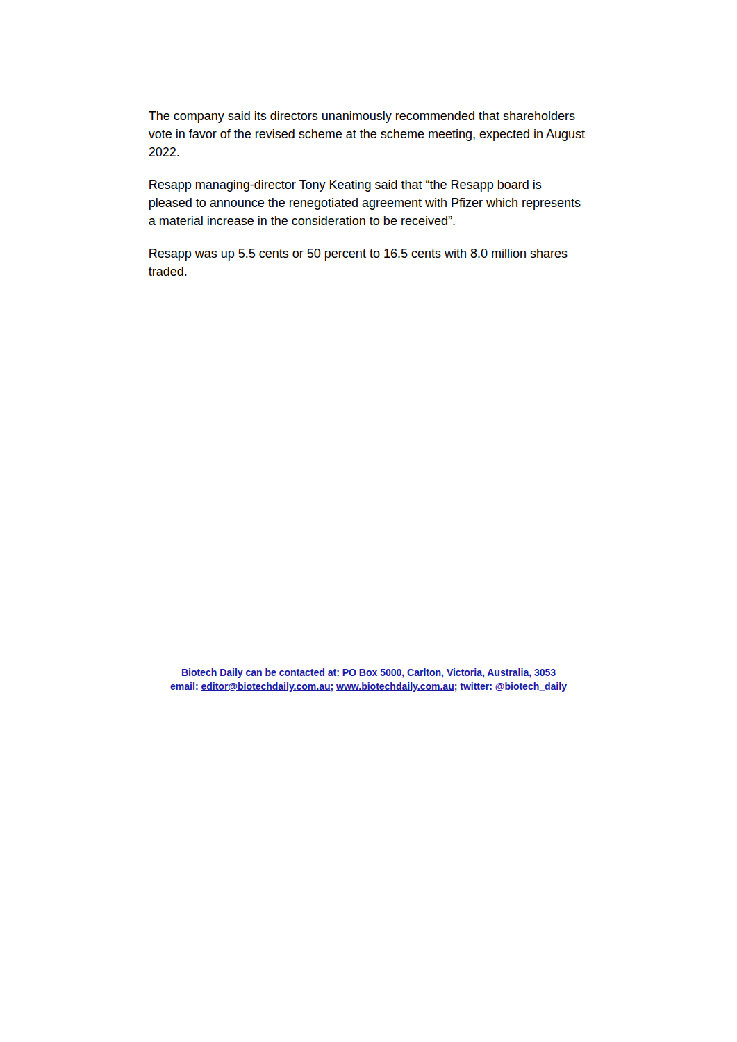The company said its directors unanimously recommended that shareholders vote in favor of the revised scheme at the scheme meeting, expected in August 2022.
Resapp managing-director Tony Keating said that “the Resapp board is pleased to announce the renegotiated agreement with Pfizer which represents a material increase in the consideration to be received”.
Resapp was up 5.5 cents or 50 percent to 16.5 cents with 8.0 million shares traded.
Biotech Daily can be contacted at: PO Box 5000, Carlton, Victoria, Australia, 3053
email: editor@biotechdaily.com.au; www.biotechdaily.com.au; twitter: @biotech_daily